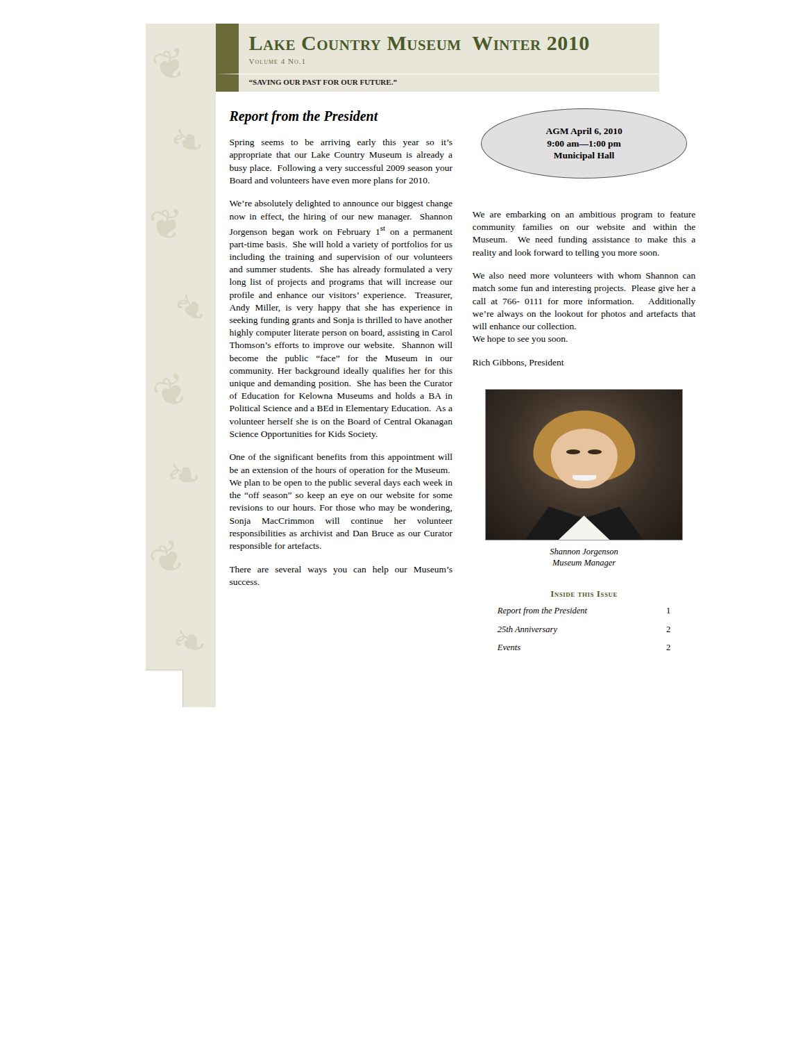❦
❧
❦
❧
❦
❧
❦
❧
❦
Lake Country Museum Winter 2010
Volume 4 No.1
“SAVING OUR PAST FOR OUR FUTURE.”
Report from the President
Spring seems to be arriving early this year so it’s appropriate that our Lake Country Museum is already a busy place. Following a very successful 2009 season your Board and volunteers have even more plans for 2010.
We’re absolutely delighted to announce our biggest change now in effect, the hiring of our new manager. Shannon Jorgenson began work on February 1st on a permanent part-time basis. She will hold a variety of portfolios for us including the training and supervision of our volunteers and summer students. She has already formulated a very long list of projects and programs that will increase our profile and enhance our visitors’ experience. Treasurer, Andy Miller, is very happy that she has experience in seeking funding grants and Sonja is thrilled to have another highly computer literate person on board, assisting in Carol Thomson’s efforts to improve our website. Shannon will become the public “face” for the Museum in our community. Her background ideally qualifies her for this unique and demanding position. She has been the Curator of Education for Kelowna Museums and holds a BA in Political Science and a BEd in Elementary Education. As a volunteer herself she is on the Board of Central Okanagan Science Opportunities for Kids Society.
One of the significant benefits from this appointment will be an extension of the hours of operation for the Museum. We plan to be open to the public several days each week in the “off season” so keep an eye on our website for some revisions to our hours. For those who may be wondering, Sonja MacCrimmon will continue her volunteer responsibilities as archivist and Dan Bruce as our Curator responsible for artefacts.
There are several ways you can help our Museum’s success.
AGM April 6, 2010
9:00 am—1:00 pm
Municipal Hall
We are embarking on an ambitious program to feature community families on our website and within the Museum. We need funding assistance to make this a reality and look forward to telling you more soon.
We also need more volunteers with whom Shannon can match some fun and interesting projects. Please give her a call at 766- 0111 for more information. Additionally we’re always on the lookout for photos and artefacts that will enhance our collection.
We hope to see you soon.
Rich Gibbons, President
Shannon Jorgenson
Museum Manager
Inside this Issue
Report from the President 1
25th Anniversary 2
Events 2